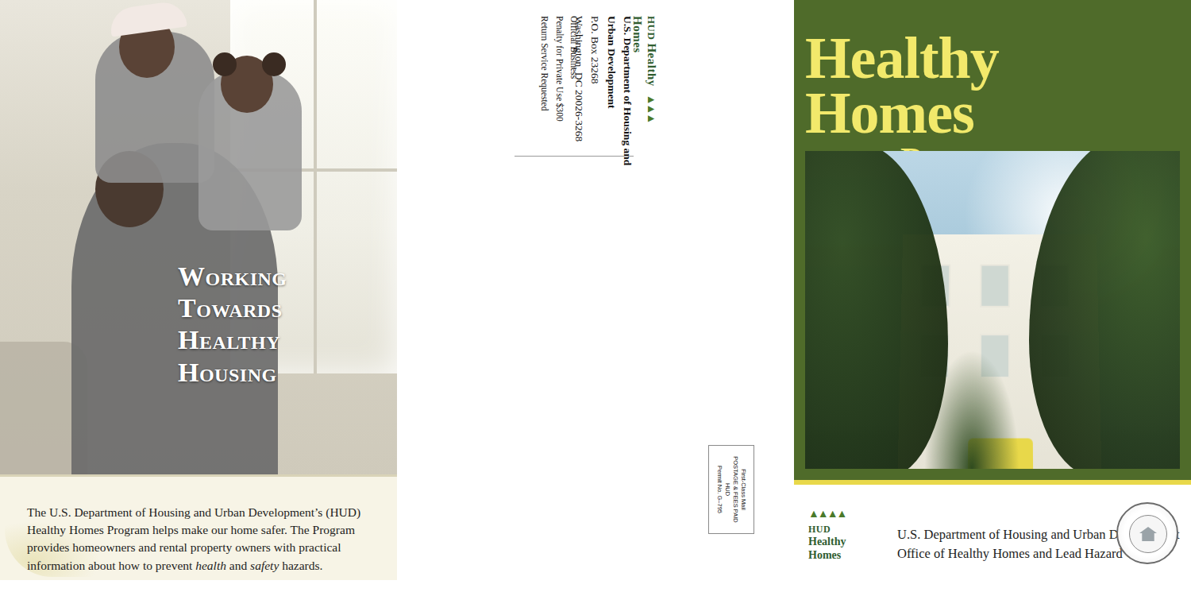Working
Towards
Healthy
Housing
The U.S. Department of Housing and Urban Development’s (HUD) Healthy Homes Program helps make our home safer. The Program provides homeowners and rental property owners with practical information about how to prevent health and safety hazards.
HUD Healthy ▲▲▲
Homes
U.S. Department of Housing and
Urban Development
P.O. Box 23268
Washington, DC 20026-3268
Official Business
Penalty for Private Use $300
Return Service Requested
First-Class Mail
POSTAGE & FEES PAID
HUD
Permit No. G–795
Healthy Homes Program
▲▲▲▲ HUD
Healthy
Homes
U.S. Department of Housing and Urban Development
Office of Healthy Homes and Lead Hazard Control